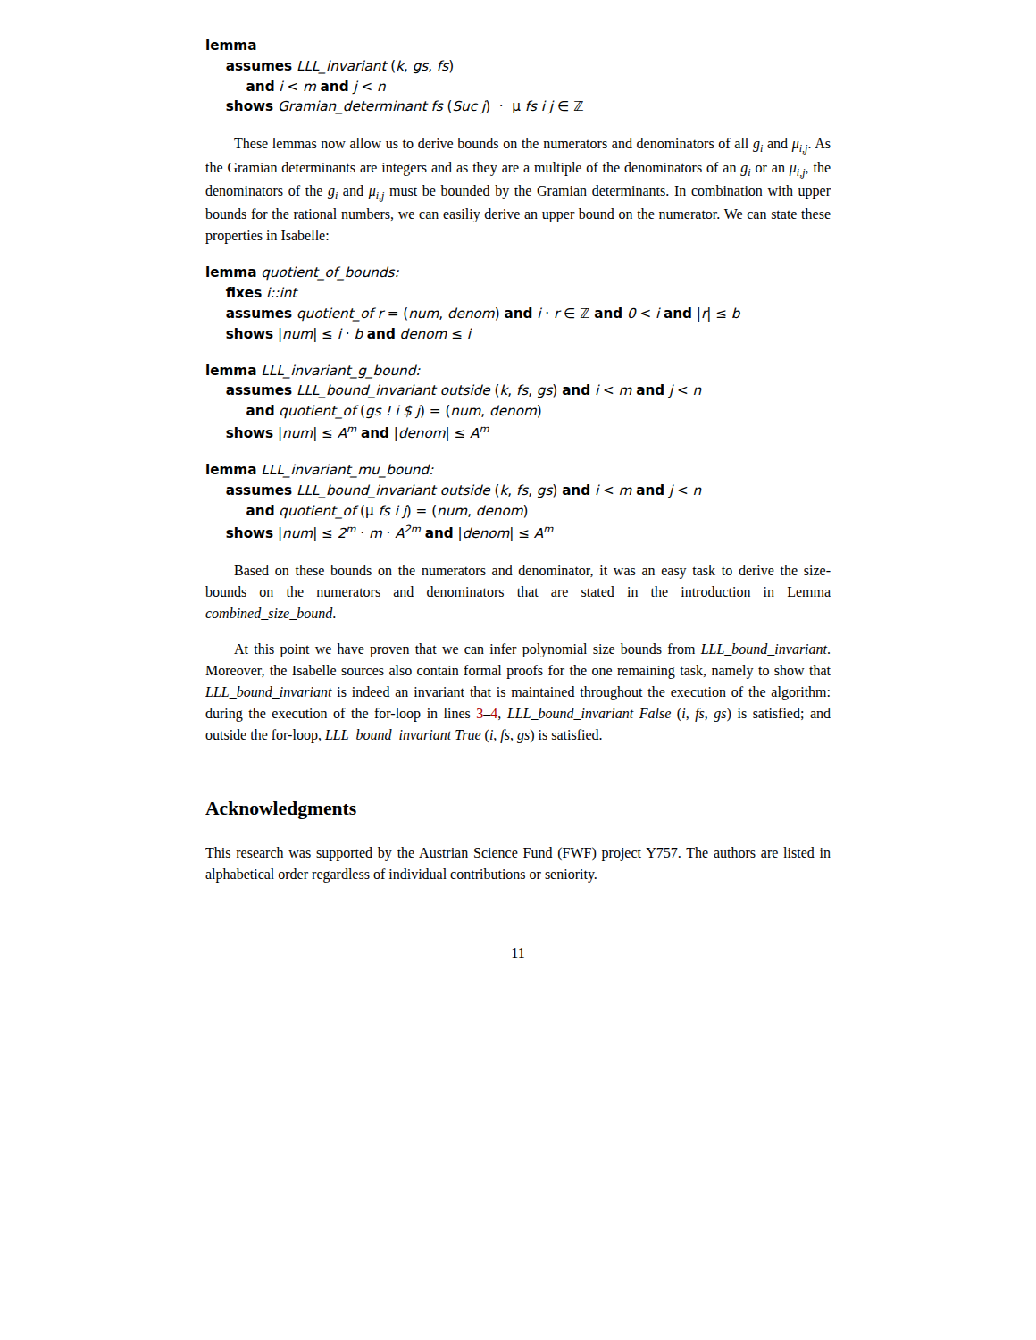lemma assumes LLL_invariant (k, gs, fs) and i < m and j < n shows Gramian_determinant fs (Suc j) · μ fs i j ∈ ℤ
These lemmas now allow us to derive bounds on the numerators and denominators of all gi and μi,j. As the Gramian determinants are integers and as they are a multiple of the denominators of an gi or an μi,j, the denominators of the gi and μi,j must be bounded by the Gramian determinants. In combination with upper bounds for the rational numbers, we can easiliy derive an upper bound on the numerator. We can state these properties in Isabelle:
lemma quotient_of_bounds: fixes i::int assumes quotient_of r = (num, denom) and i · r ∈ ℤ and 0 < i and |r| ≤ b shows |num| ≤ i · b and denom ≤ i
lemma LLL_invariant_g_bound: assumes LLL_bound_invariant outside (k, fs, gs) and i < m and j < n and quotient_of (gs ! i $ j) = (num, denom) shows |num| ≤ Am and |denom| ≤ Am
lemma LLL_invariant_mu_bound: assumes LLL_bound_invariant outside (k, fs, gs) and i < m and j < n and quotient_of (μ fs i j) = (num, denom) shows |num| ≤ 2m · m · A2m and |denom| ≤ Am
Based on these bounds on the numerators and denominator, it was an easy task to derive the size-bounds on the numerators and denominators that are stated in the introduction in Lemma combined_size_bound.
At this point we have proven that we can infer polynomial size bounds from LLL_bound_invariant. Moreover, the Isabelle sources also contain formal proofs for the one remaining task, namely to show that LLL_bound_invariant is indeed an invariant that is maintained throughout the execution of the algorithm: during the execution of the for-loop in lines 3–4, LLL_bound_invariant False (i, fs, gs) is satisfied; and outside the for-loop, LLL_bound_invariant True (i, fs, gs) is satisfied.
Acknowledgments
This research was supported by the Austrian Science Fund (FWF) project Y757. The authors are listed in alphabetical order regardless of individual contributions or seniority.
11